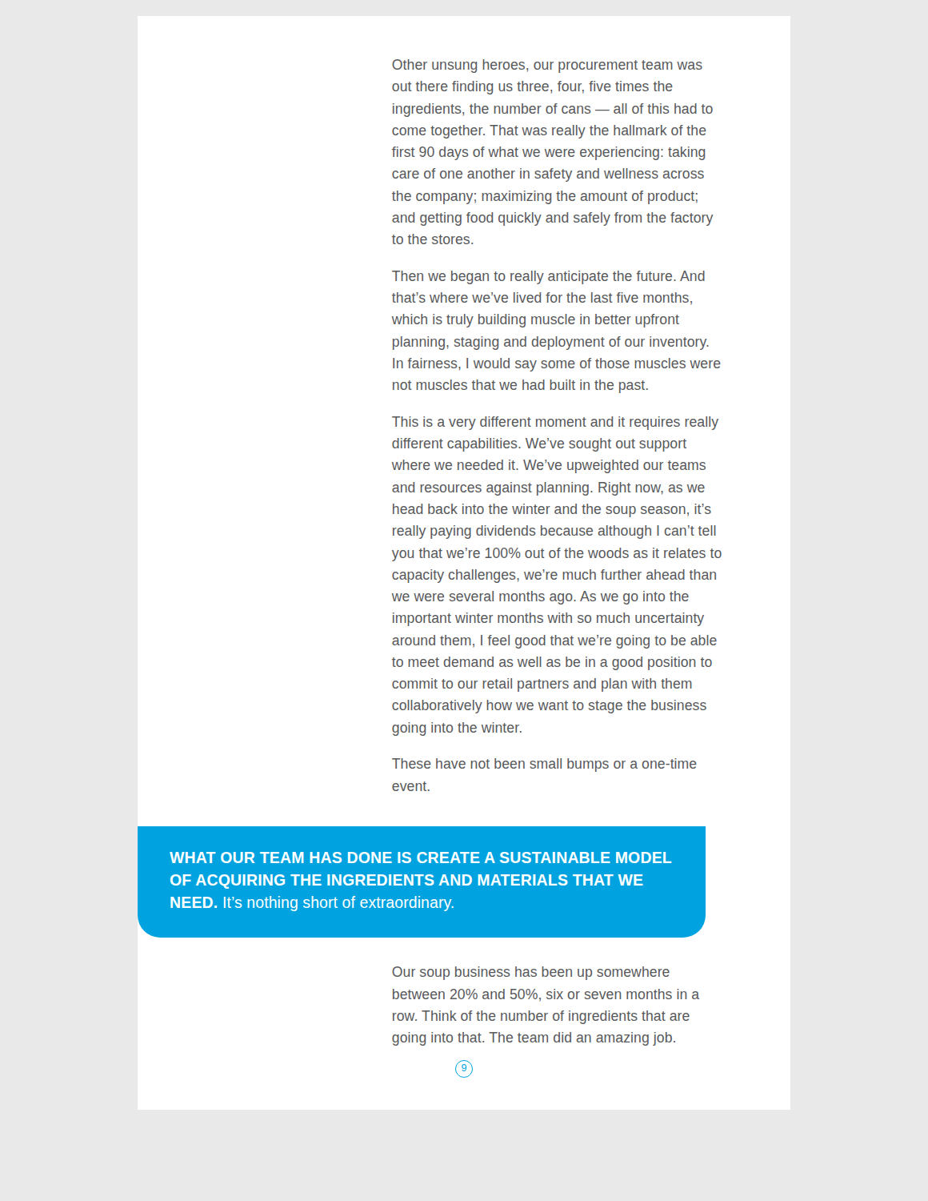Other unsung heroes, our procurement team was out there finding us three, four, five times the ingredients, the number of cans — all of this had to come together. That was really the hallmark of the first 90 days of what we were experiencing: taking care of one another in safety and wellness across the company; maximizing the amount of product; and getting food quickly and safely from the factory to the stores.
Then we began to really anticipate the future. And that’s where we’ve lived for the last five months, which is truly building muscle in better upfront planning, staging and deployment of our inventory. In fairness, I would say some of those muscles were not muscles that we had built in the past.
This is a very different moment and it requires really different capabilities. We’ve sought out support where we needed it. We’ve upweighted our teams and resources against planning. Right now, as we head back into the winter and the soup season, it’s really paying dividends because although I can’t tell you that we’re 100% out of the woods as it relates to capacity challenges, we’re much further ahead than we were several months ago. As we go into the important winter months with so much uncertainty around them, I feel good that we’re going to be able to meet demand as well as be in a good position to commit to our retail partners and plan with them collaboratively how we want to stage the business going into the winter.
These have not been small bumps or a one-time event.
What our team has done is create a sustainable model of acquiring the ingredients and materials that we need. It’s nothing short of extraordinary.
Our soup business has been up somewhere between 20% and 50%, six or seven months in a row. Think of the number of ingredients that are going into that. The team did an amazing job.
9